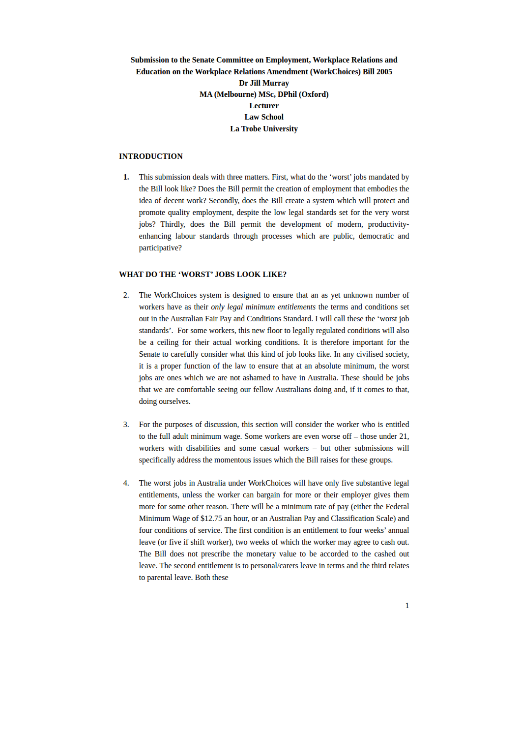Submission to the Senate Committee on Employment, Workplace Relations and Education on the Workplace Relations Amendment (WorkChoices) Bill 2005 Dr Jill Murray MA (Melbourne) MSc, DPhil (Oxford) Lecturer Law School La Trobe University
INTRODUCTION
1. This submission deals with three matters. First, what do the ‘worst’ jobs mandated by the Bill look like? Does the Bill permit the creation of employment that embodies the idea of decent work? Secondly, does the Bill create a system which will protect and promote quality employment, despite the low legal standards set for the very worst jobs? Thirdly, does the Bill permit the development of modern, productivity-enhancing labour standards through processes which are public, democratic and participative?
WHAT DO THE ‘WORST’ JOBS LOOK LIKE?
2. The WorkChoices system is designed to ensure that an as yet unknown number of workers have as their only legal minimum entitlements the terms and conditions set out in the Australian Fair Pay and Conditions Standard. I will call these the ‘worst job standards’. For some workers, this new floor to legally regulated conditions will also be a ceiling for their actual working conditions. It is therefore important for the Senate to carefully consider what this kind of job looks like. In any civilised society, it is a proper function of the law to ensure that at an absolute minimum, the worst jobs are ones which we are not ashamed to have in Australia. These should be jobs that we are comfortable seeing our fellow Australians doing and, if it comes to that, doing ourselves.
3. For the purposes of discussion, this section will consider the worker who is entitled to the full adult minimum wage. Some workers are even worse off – those under 21, workers with disabilities and some casual workers – but other submissions will specifically address the momentous issues which the Bill raises for these groups.
4. The worst jobs in Australia under WorkChoices will have only five substantive legal entitlements, unless the worker can bargain for more or their employer gives them more for some other reason. There will be a minimum rate of pay (either the Federal Minimum Wage of $12.75 an hour, or an Australian Pay and Classification Scale) and four conditions of service. The first condition is an entitlement to four weeks’ annual leave (or five if shift worker), two weeks of which the worker may agree to cash out. The Bill does not prescribe the monetary value to be accorded to the cashed out leave. The second entitlement is to personal/carers leave in terms and the third relates to parental leave. Both these
1